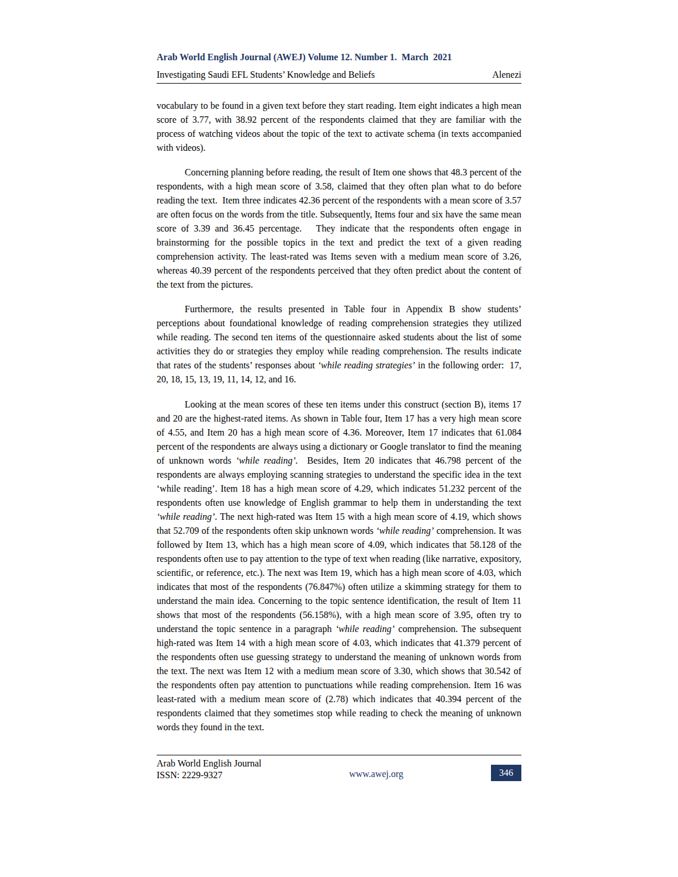Arab World English Journal (AWEJ) Volume 12. Number 1. March 2021
Investigating Saudi EFL Students’ Knowledge and Beliefs
Alenezi
vocabulary to be found in a given text before they start reading. Item eight indicates a high mean score of 3.77, with 38.92 percent of the respondents claimed that they are familiar with the process of watching videos about the topic of the text to activate schema (in texts accompanied with videos).
Concerning planning before reading, the result of Item one shows that 48.3 percent of the respondents, with a high mean score of 3.58, claimed that they often plan what to do before reading the text. Item three indicates 42.36 percent of the respondents with a mean score of 3.57 are often focus on the words from the title. Subsequently, Items four and six have the same mean score of 3.39 and 36.45 percentage. They indicate that the respondents often engage in brainstorming for the possible topics in the text and predict the text of a given reading comprehension activity. The least-rated was Items seven with a medium mean score of 3.26, whereas 40.39 percent of the respondents perceived that they often predict about the content of the text from the pictures.
Furthermore, the results presented in Table four in Appendix B show students’ perceptions about foundational knowledge of reading comprehension strategies they utilized while reading. The second ten items of the questionnaire asked students about the list of some activities they do or strategies they employ while reading comprehension. The results indicate that rates of the students’ responses about ‘while reading strategies’ in the following order: 17, 20, 18, 15, 13, 19, 11, 14, 12, and 16.
Looking at the mean scores of these ten items under this construct (section B), items 17 and 20 are the highest-rated items. As shown in Table four, Item 17 has a very high mean score of 4.55, and Item 20 has a high mean score of 4.36. Moreover, Item 17 indicates that 61.084 percent of the respondents are always using a dictionary or Google translator to find the meaning of unknown words ‘while reading’. Besides, Item 20 indicates that 46.798 percent of the respondents are always employing scanning strategies to understand the specific idea in the text ‘while reading’. Item 18 has a high mean score of 4.29, which indicates 51.232 percent of the respondents often use knowledge of English grammar to help them in understanding the text ‘while reading’. The next high-rated was Item 15 with a high mean score of 4.19, which shows that 52.709 of the respondents often skip unknown words ‘while reading’ comprehension. It was followed by Item 13, which has a high mean score of 4.09, which indicates that 58.128 of the respondents often use to pay attention to the type of text when reading (like narrative, expository, scientific, or reference, etc.). The next was Item 19, which has a high mean score of 4.03, which indicates that most of the respondents (76.847%) often utilize a skimming strategy for them to understand the main idea. Concerning to the topic sentence identification, the result of Item 11 shows that most of the respondents (56.158%), with a high mean score of 3.95, often try to understand the topic sentence in a paragraph ‘while reading’ comprehension. The subsequent high-rated was Item 14 with a high mean score of 4.03, which indicates that 41.379 percent of the respondents often use guessing strategy to understand the meaning of unknown words from the text. The next was Item 12 with a medium mean score of 3.30, which shows that 30.542 of the respondents often pay attention to punctuations while reading comprehension. Item 16 was least-rated with a medium mean score of (2.78) which indicates that 40.394 percent of the respondents claimed that they sometimes stop while reading to check the meaning of unknown words they found in the text.
Arab World English Journal
ISSN: 2229-9327
www.awej.org
346